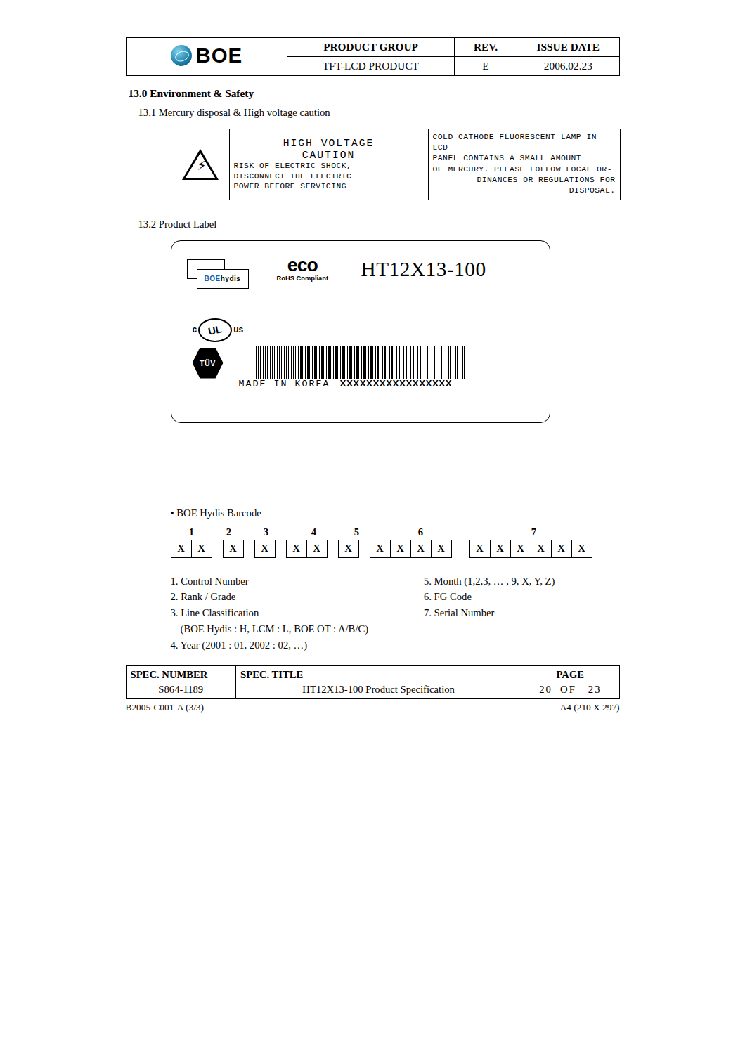| BOE | PRODUCT GROUP | REV. | ISSUE DATE |
| TFT-LCD PRODUCT | E | 2006.02.23 |
13.0 Environment & Safety
13.1 Mercury disposal & High voltage caution
| ⚡ | HIGH VOLTAGE CAUTION RISK OF ELECTRIC SHOCK, DISCONNECT THE ELECTRIC POWER BEFORE SERVICING | COLD CATHODE FLUORESCENT LAMP IN LCD PANEL CONTAINS A SMALL AMOUNT OF MERCURY. PLEASE FOLLOW LOCAL OR- DINANCES OR REGULATIONS FOR DISPOSAL. |
13.2 Product Label
BOEhydis
eco
RoHS Compliant
HT12X13-100
c us
TÜV
MADE IN KOREA
XXXXXXXXXXXXXXXXX
• BOE Hydis Barcode
| 1 | 2 | 3 | 4 | 5 | 6 | 7 |
X
X
X
X
X
X
X
X
X
X
X
X
X
X
X
X
X
1. Control Number
2. Rank / Grade
3. Line Classification
(BOE Hydis : H, LCM : L, BOE OT : A/B/C) 4. Year (2001 : 01, 2002 : 02, …)
5. Month (1,2,3, … , 9, X, Y, Z)
6. FG Code
7. Serial Number
| SPEC. NUMBER S864-1189 | SPEC. TITLE HT12X13-100 Product Specification | PAGE 20 OF 23 |
B2005-C001-A (3/3) A4 (210 X 297)